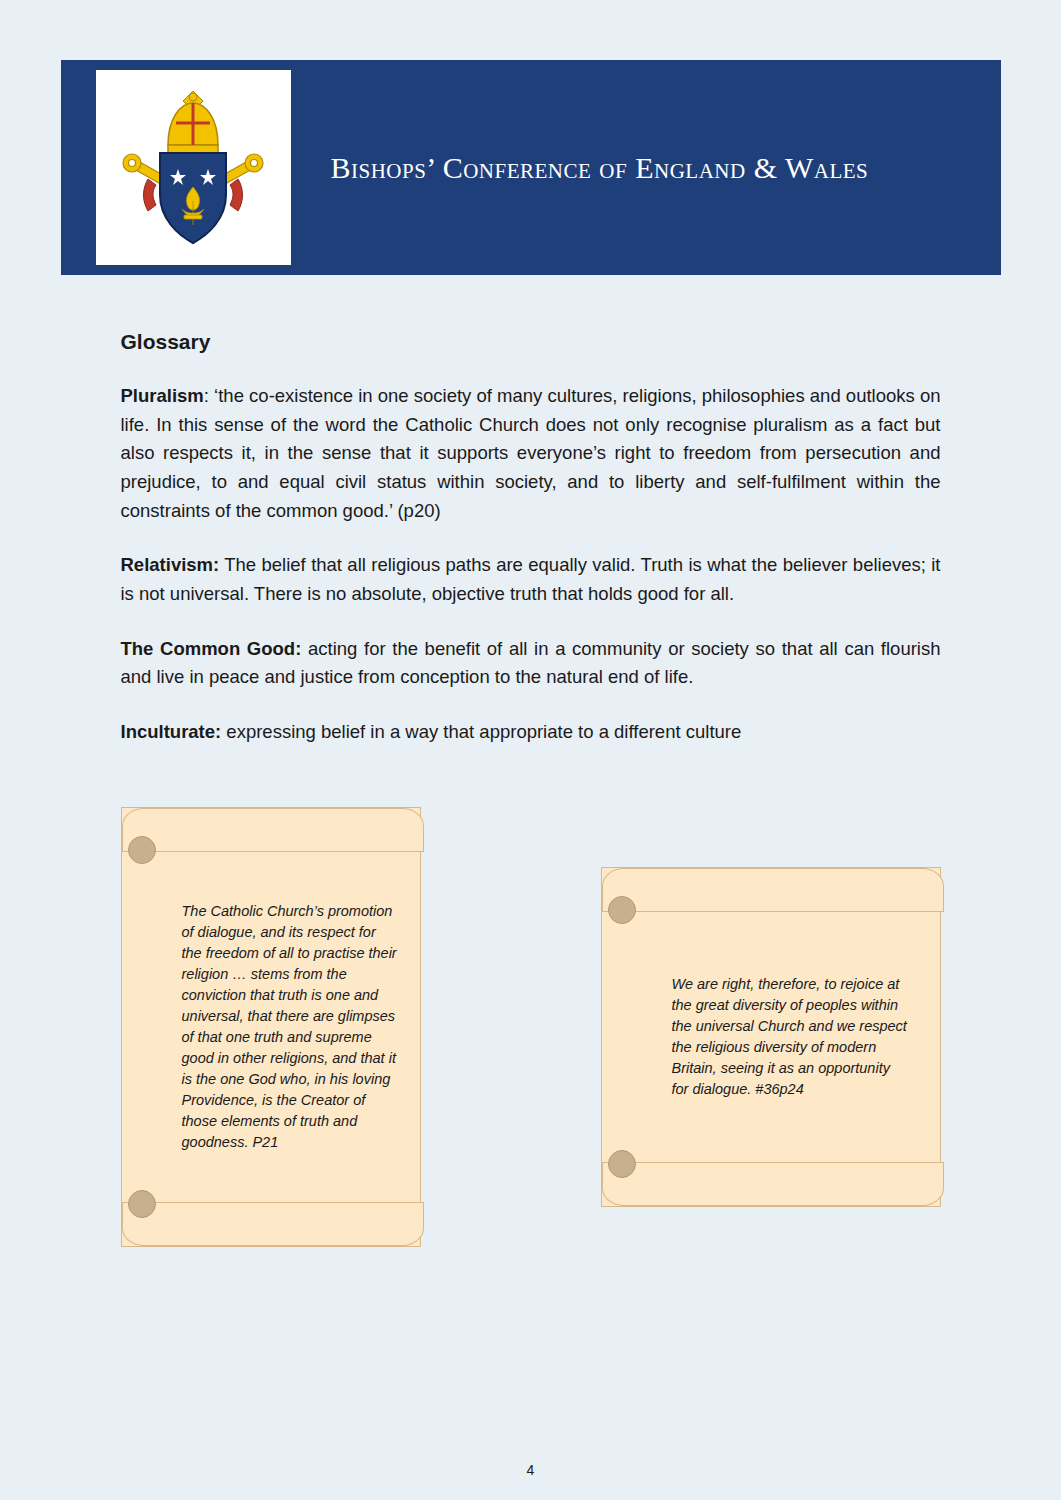Bishops’ Conference of England & Wales
Glossary
Pluralism: ‘the co-existence in one society of many cultures, religions, philosophies and outlooks on life. In this sense of the word the Catholic Church does not only recognise pluralism as a fact but also respects it, in the sense that it supports everyone’s right to freedom from persecution and prejudice, to and equal civil status within society, and to liberty and self-fulfilment within the constraints of the common good.’ (p20)
Relativism: The belief that all religious paths are equally valid. Truth is what the believer believes; it is not universal. There is no absolute, objective truth that holds good for all.
The Common Good: acting for the benefit of all in a community or society so that all can flourish and live in peace and justice from conception to the natural end of life.
Inculturate: expressing belief in a way that appropriate to a different culture
The Catholic Church’s promotion of dialogue, and its respect for the freedom of all to practise their religion … stems from the conviction that truth is one and universal, that there are glimpses of that one truth and supreme good in other religions, and that it is the one God who, in his loving Providence, is the Creator of those elements of truth and goodness. P21
We are right, therefore, to rejoice at the great diversity of peoples within the universal Church and we respect the religious diversity of modern Britain, seeing it as an opportunity for dialogue. #36p24
4